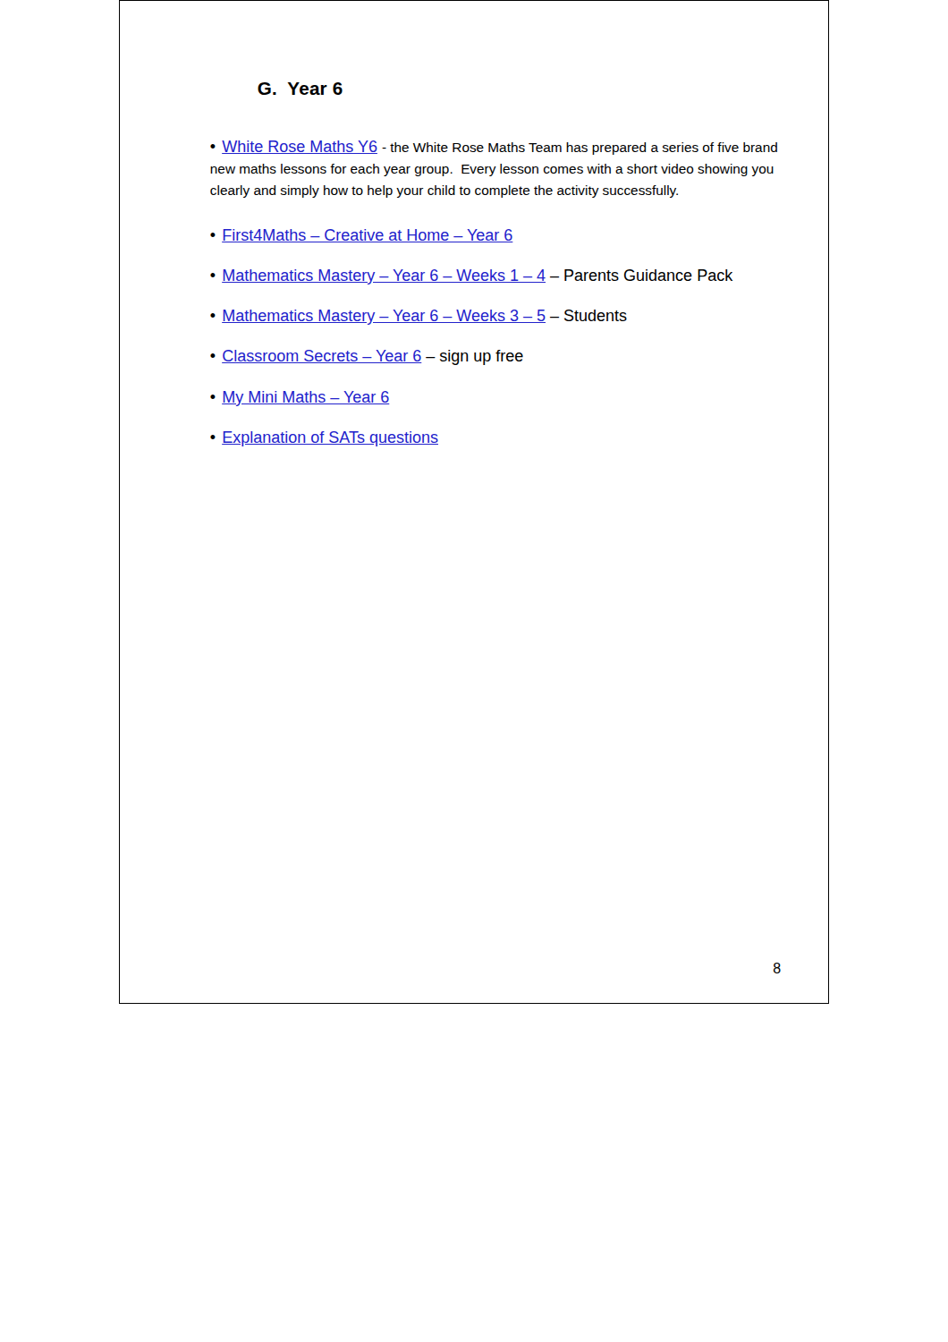G. Year 6
• White Rose Maths Y6 - the White Rose Maths Team has prepared a series of five brand new maths lessons for each year group. Every lesson comes with a short video showing you clearly and simply how to help your child to complete the activity successfully.
• First4Maths – Creative at Home – Year 6
• Mathematics Mastery – Year 6 – Weeks 1 – 4 – Parents Guidance Pack
• Mathematics Mastery – Year 6 – Weeks 3 – 5 – Students
• Classroom Secrets – Year 6 – sign up free
• My Mini Maths – Year 6
• Explanation of SATs questions
8